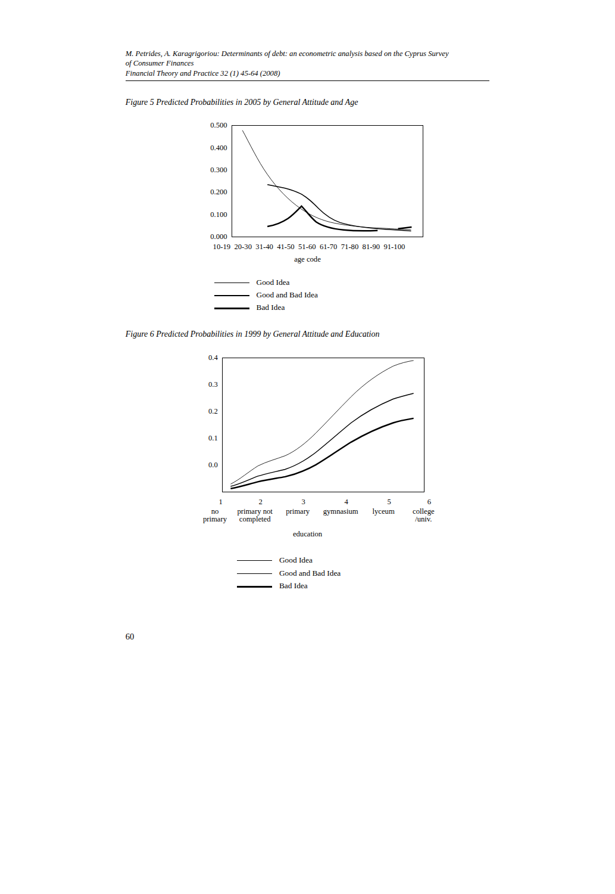M. Petrides, A. Karagrigoriou: Determinants of debt: an econometric analysis based on the Cyprus Survey
of Consumer Finances
Financial Theory and Practice 32 (1) 45-64 (2008)
Figure 5 Predicted Probabilities in 2005 by General Attitude and Age
0.500
0.400
0.300
0.200
0.100
0.000
10-19 20-30 31-40 41-50 51-60 61-70 71-80 81-90 91-100
age code
Good Idea
Good and Bad Idea
Bad Idea
Figure 6 Predicted Probabilities in 1999 by General Attitude and Education
0.4
0.3
0.2
0.1
0.0
123456
no
primary primary not
completed primary gymnasium lyceum college
/univ.
education
Good Idea
Good and Bad Idea
Bad Idea
60